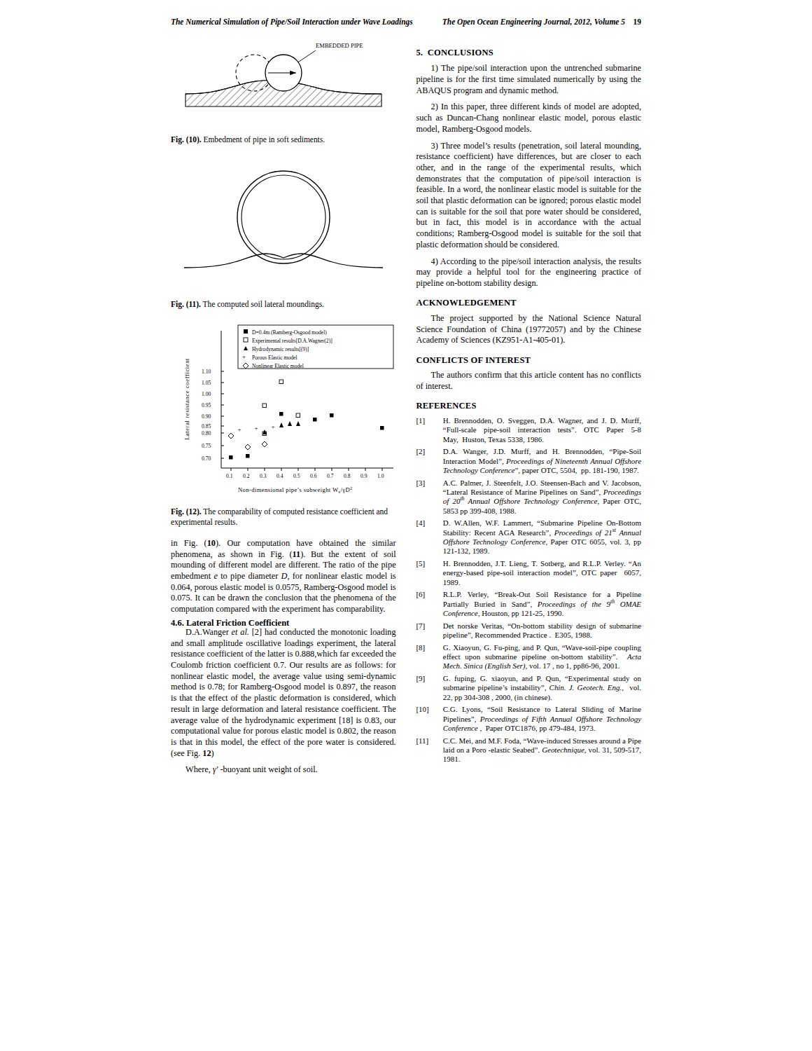The Numerical Simulation of Pipe/Soil Interaction under Wave Loadings
The Open Ocean Engineering Journal, 2012, Volume 519
EMBEDDED PIPE
Fig. (10). Embedment of pipe in soft sediments.
Fig. (11). The computed soil lateral moundings.
D=0.4m (Ramberg-Osgood model) Experimental results[D.A.Wagner(2)] Hydrodynamic results[(9)] + Porous Elastic model Nonlinear Elastic model 0.70 0.75 0.80 0.85 0.90 0.95 1.00 1.05 1.10 0.1 0.2 0.3 0.4 0.5 0.6 0.7 0.8 0.9 1.0 Lateral resistance coefficient Non-dimensional pipe’s subweight Ws/γD2 + + +
Fig. (12). The comparability of computed resistance coefficient and experimental results.
in Fig. (10). Our computation have obtained the similar phenomena, as shown in Fig. (11). But the extent of soil mounding of different model are different. The ratio of the pipe embedment e to pipe diameter D, for nonlinear elastic model is 0.064, porous elastic model is 0.0575, Ramberg-Osgood model is 0.075. It can be drawn the conclusion that the phenomena of the computation compared with the experiment has comparability.
4.6. Lateral Friction Coefficient
D.A.Wanger et al. [2] had conducted the monotonic loading and small amplitude oscillative loadings experiment, the lateral resistance coefficient of the latter is 0.888,which far exceeded the Coulomb friction coefficient 0.7. Our results are as follows: for nonlinear elastic model, the average value using semi-dynamic method is 0.78; for Ramberg-Osgood model is 0.897, the reason is that the effect of the plastic deformation is considered, which result in large deformation and lateral resistance coefficient. The average value of the hydrodynamic experiment [18] is 0.83, our computational value for porous elastic model is 0.802, the reason is that in this model, the effect of the pore water is considered. (see Fig. 12)
Where, γ′ -buoyant unit weight of soil.
5. CONCLUSIONS
1) The pipe/soil interaction upon the untrenched submarine pipeline is for the first time simulated numerically by using the ABAQUS program and dynamic method.
2) In this paper, three different kinds of model are adopted, such as Duncan-Chang nonlinear elastic model, porous elastic model, Ramberg-Osgood models.
3) Three model’s results (penetration, soil lateral mounding, resistance coefficient) have differences, but are closer to each other, and in the range of the experimental results, which demonstrates that the computation of pipe/soil interaction is feasible. In a word, the nonlinear elastic model is suitable for the soil that plastic deformation can be ignored; porous elastic model can is suitable for the soil that pore water should be considered, but in fact, this model is in accordance with the actual conditions; Ramberg-Osgood model is suitable for the soil that plastic deformation should be considered.
4) According to the pipe/soil interaction analysis, the results may provide a helpful tool for the engineering practice of pipeline on-bottom stability design.
ACKNOWLEDGEMENT
The project supported by the National Science Natural Science Foundation of China (19772057) and by the Chinese Academy of Sciences (KZ951-A1-405-01).
CONFLICTS OF INTEREST
The authors confirm that this article content has no conflicts of interest.
REFERENCES
[1]
H. Brennodden, O. Sveggen, D.A. Wagner, and J. D. Murff, “Full-scale pipe-soil interaction tests”. OTC Paper 5-8 May, Huston, Texas 5338, 1986.
[2]
D.A. Wanger, J.D. Murff, and H. Brennodden, “Pipe-Soil Interaction Model”, Proceedings of Nineteenth Annual Offshore Technology Conference”, paper OTC, 5504, pp. 181-190, 1987.
[3]
A.C. Palmer, J. Steenfelt, J.O. Steensen-Bach and V. Jacobson, “Lateral Resistance of Marine Pipelines on Sand”, Proceedings of 20th Annual Offshore Technology Conference, Paper OTC, 5853 pp 399-408, 1988.
[4]
D. W.Allen, W.F. Lammert, “Submarine Pipeline On-Bottom Stability: Recent AGA Research”, Proceedings of 21st Annual Offshore Technology Conference, Paper OTC 6055, vol. 3, pp 121-132, 1989.
[5]
H. Brennodden, J.T. Lieng, T. Sotberg, and R.L.P. Verley. “An energy-based pipe-soil interaction model”, OTC paper 6057, 1989.
[6]
R.L.P. Verley, “Break-Out Soil Resistance for a Pipeline Partially Buried in Sand”, Proceedings of the 9th OMAE Conference, Houston, pp 121-25, 1990.
[7]
Det norske Veritas, “On-bottom stability design of submarine pipeline”, Recommended Practice . E305, 1988.
[8]
G. Xiaoyun, G. Fu-ping, and P. Qun, “Wave-soil-pipe coupling effect upon submarine pipeline on-bottom stability”. Acta Mech. Sinica (English Ser), vol. 17 , no 1, pp86-96, 2001.
[9]
G. fuping, G. xiaoyun, and P. Qun, “Experimental study on submarine pipeline’s instability”, Chin. J. Geotech. Eng., vol. 22, pp 304-308 , 2000, (in chinese).
[10]
C.G. Lyons, “Soil Resistance to Lateral Sliding of Marine Pipelines”, Proceedings of Fifth Annual Offshore Technology Conference , Paper OTC1876, pp 479-484, 1973.
[11]
C.C. Mei, and M.F. Foda, “Wave-induced Stresses around a Pipe laid on a Poro -elastic Seabed”. Geotechnique, vol. 31, 509-517, 1981.